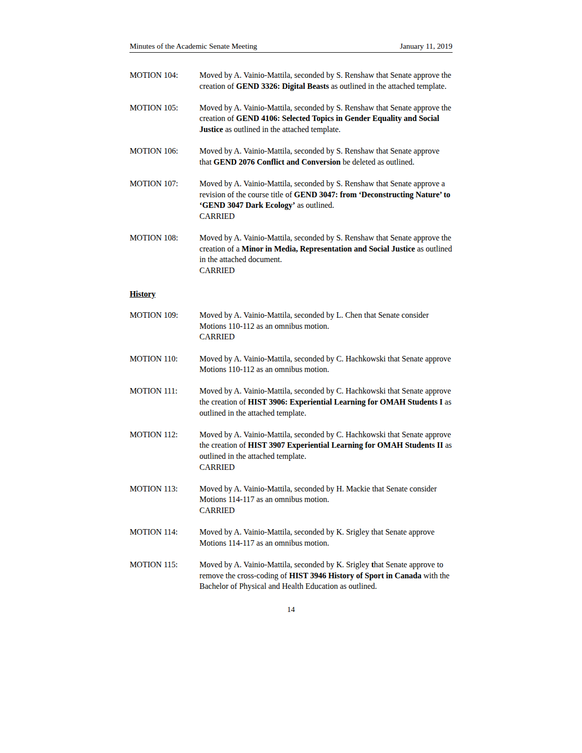Minutes of the Academic Senate Meeting
January 11, 2019
MOTION 104:
Moved by A. Vainio-Mattila, seconded by S. Renshaw that Senate approve the creation of GEND 3326: Digital Beasts as outlined in the attached template.
MOTION 105:
Moved by A. Vainio-Mattila, seconded by S. Renshaw that Senate approve the creation of GEND 4106: Selected Topics in Gender Equality and Social Justice as outlined in the attached template.
MOTION 106:
Moved by A. Vainio-Mattila, seconded by S. Renshaw that Senate approve that GEND 2076 Conflict and Conversion be deleted as outlined.
MOTION 107:
Moved by A. Vainio-Mattila, seconded by S. Renshaw that Senate approve a revision of the course title of GEND 3047: from ‘Deconstructing Nature’ to ‘GEND 3047 Dark Ecology’ as outlined.
CARRIED
MOTION 108:
Moved by A. Vainio-Mattila, seconded by S. Renshaw that Senate approve the creation of a Minor in Media, Representation and Social Justice as outlined in the attached document.
CARRIED
History
MOTION 109:
Moved by A. Vainio-Mattila, seconded by L. Chen that Senate consider Motions 110-112 as an omnibus motion.
CARRIED
MOTION 110:
Moved by A. Vainio-Mattila, seconded by C. Hachkowski that Senate approve Motions 110-112 as an omnibus motion.
MOTION 111:
Moved by A. Vainio-Mattila, seconded by C. Hachkowski that Senate approve the creation of HIST 3906: Experiential Learning for OMAH Students I as outlined in the attached template.
MOTION 112:
Moved by A. Vainio-Mattila, seconded by C. Hachkowski that Senate approve the creation of HIST 3907 Experiential Learning for OMAH Students II as outlined in the attached template.
CARRIED
MOTION 113:
Moved by A. Vainio-Mattila, seconded by H. Mackie that Senate consider Motions 114-117 as an omnibus motion.
CARRIED
MOTION 114:
Moved by A. Vainio-Mattila, seconded by K. Srigley that Senate approve Motions 114-117 as an omnibus motion.
MOTION 115:
Moved by A. Vainio-Mattila, seconded by K. Srigley that Senate approve to remove the cross-coding of HIST 3946 History of Sport in Canada with the Bachelor of Physical and Health Education as outlined.
14